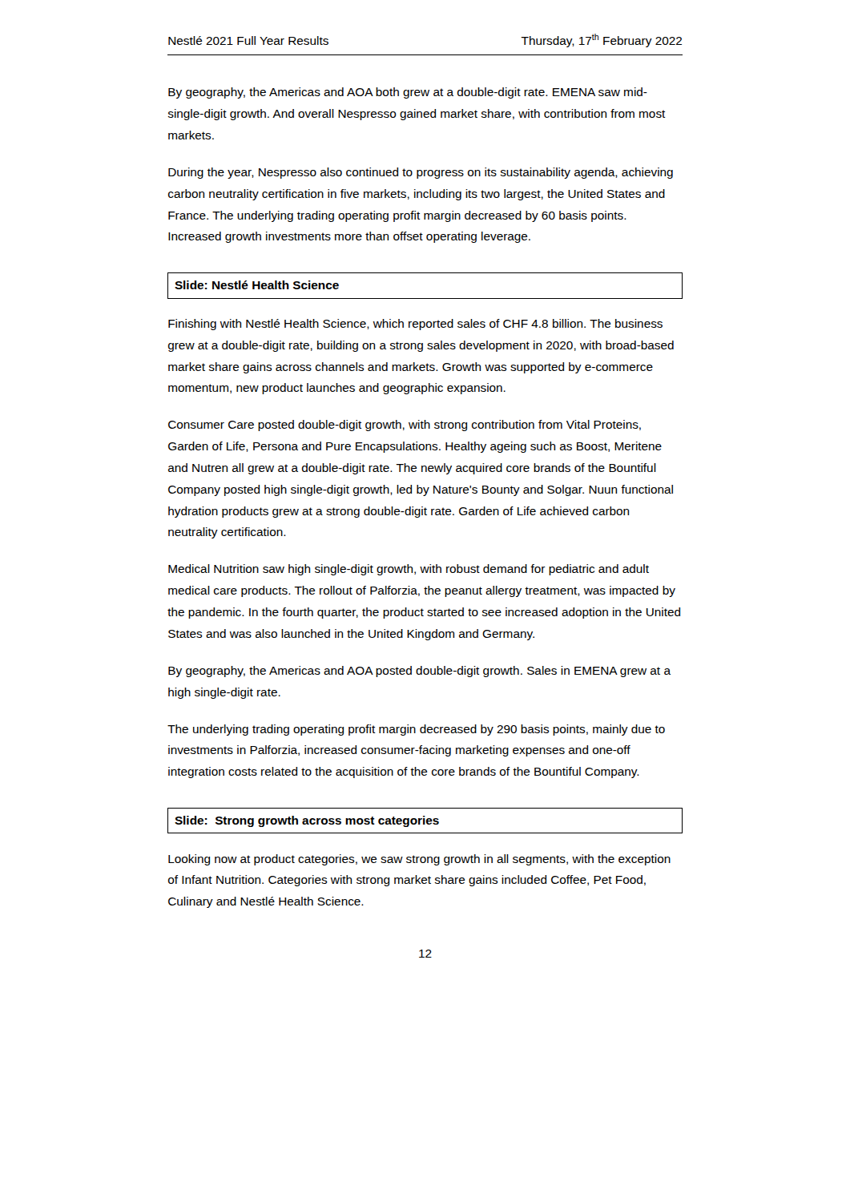Nestlé 2021 Full Year Results
Thursday, 17th February 2022
By geography, the Americas and AOA both grew at a double-digit rate. EMENA saw mid-single-digit growth. And overall Nespresso gained market share, with contribution from most markets.
During the year, Nespresso also continued to progress on its sustainability agenda, achieving carbon neutrality certification in five markets, including its two largest, the United States and France. The underlying trading operating profit margin decreased by 60 basis points. Increased growth investments more than offset operating leverage.
Slide: Nestlé Health Science
Finishing with Nestlé Health Science, which reported sales of CHF 4.8 billion. The business grew at a double-digit rate, building on a strong sales development in 2020, with broad-based market share gains across channels and markets. Growth was supported by e-commerce momentum, new product launches and geographic expansion.
Consumer Care posted double-digit growth, with strong contribution from Vital Proteins, Garden of Life, Persona and Pure Encapsulations. Healthy ageing such as Boost, Meritene and Nutren all grew at a double-digit rate. The newly acquired core brands of the Bountiful Company posted high single-digit growth, led by Nature's Bounty and Solgar. Nuun functional hydration products grew at a strong double-digit rate. Garden of Life achieved carbon neutrality certification.
Medical Nutrition saw high single-digit growth, with robust demand for pediatric and adult medical care products. The rollout of Palforzia, the peanut allergy treatment, was impacted by the pandemic. In the fourth quarter, the product started to see increased adoption in the United States and was also launched in the United Kingdom and Germany.
By geography, the Americas and AOA posted double-digit growth. Sales in EMENA grew at a high single-digit rate.
The underlying trading operating profit margin decreased by 290 basis points, mainly due to investments in Palforzia, increased consumer-facing marketing expenses and one-off integration costs related to the acquisition of the core brands of the Bountiful Company.
Slide: Strong growth across most categories
Looking now at product categories, we saw strong growth in all segments, with the exception of Infant Nutrition. Categories with strong market share gains included Coffee, Pet Food, Culinary and Nestlé Health Science.
12